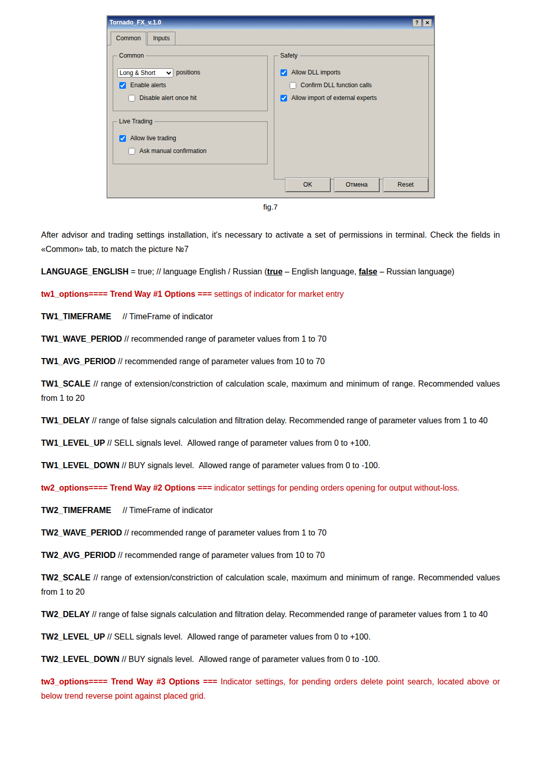Tornado_FX_v.1.0 ?✕
Common Inputs
Common
Long & Short positions
Enable alerts
Disable alert once hit
Live Trading
Allow live trading
Ask manual confirmation
Safety
Allow DLL imports
Confirm DLL function calls
Allow import of external experts
OK
Отмена
Reset
fig.7
After advisor and trading settings installation, it's necessary to activate a set of permissions in terminal. Check the fields in «Common» tab, to match the picture №7
LANGUAGE_ENGLISH = true; // language English / Russian (true – English language, false – Russian language)
tw1_options==== Trend Way #1 Options === settings of indicator for market entry
TW1_TIMEFRAME // TimeFrame of indicator
TW1_WAVE_PERIOD // recommended range of parameter values from 1 to 70
TW1_AVG_PERIOD // recommended range of parameter values from 10 to 70
TW1_SCALE // range of extension/constriction of calculation scale, maximum and minimum of range. Recommended values from 1 to 20
TW1_DELAY // range of false signals calculation and filtration delay. Recommended range of parameter values from 1 to 40
TW1_LEVEL_UP // SELL signals level. Allowed range of parameter values from 0 to +100.
TW1_LEVEL_DOWN // BUY signals level. Allowed range of parameter values from 0 to -100.
tw2_options==== Trend Way #2 Options === indicator settings for pending orders opening for output without-loss.
TW2_TIMEFRAME // TimeFrame of indicator
TW2_WAVE_PERIOD // recommended range of parameter values from 1 to 70
TW2_AVG_PERIOD // recommended range of parameter values from 10 to 70
TW2_SCALE // range of extension/constriction of calculation scale, maximum and minimum of range. Recommended values from 1 to 20
TW2_DELAY // range of false signals calculation and filtration delay. Recommended range of parameter values from 1 to 40
TW2_LEVEL_UP // SELL signals level. Allowed range of parameter values from 0 to +100.
TW2_LEVEL_DOWN // BUY signals level. Allowed range of parameter values from 0 to -100.
tw3_options==== Trend Way #3 Options === Indicator settings, for pending orders delete point search, located above or below trend reverse point against placed grid.